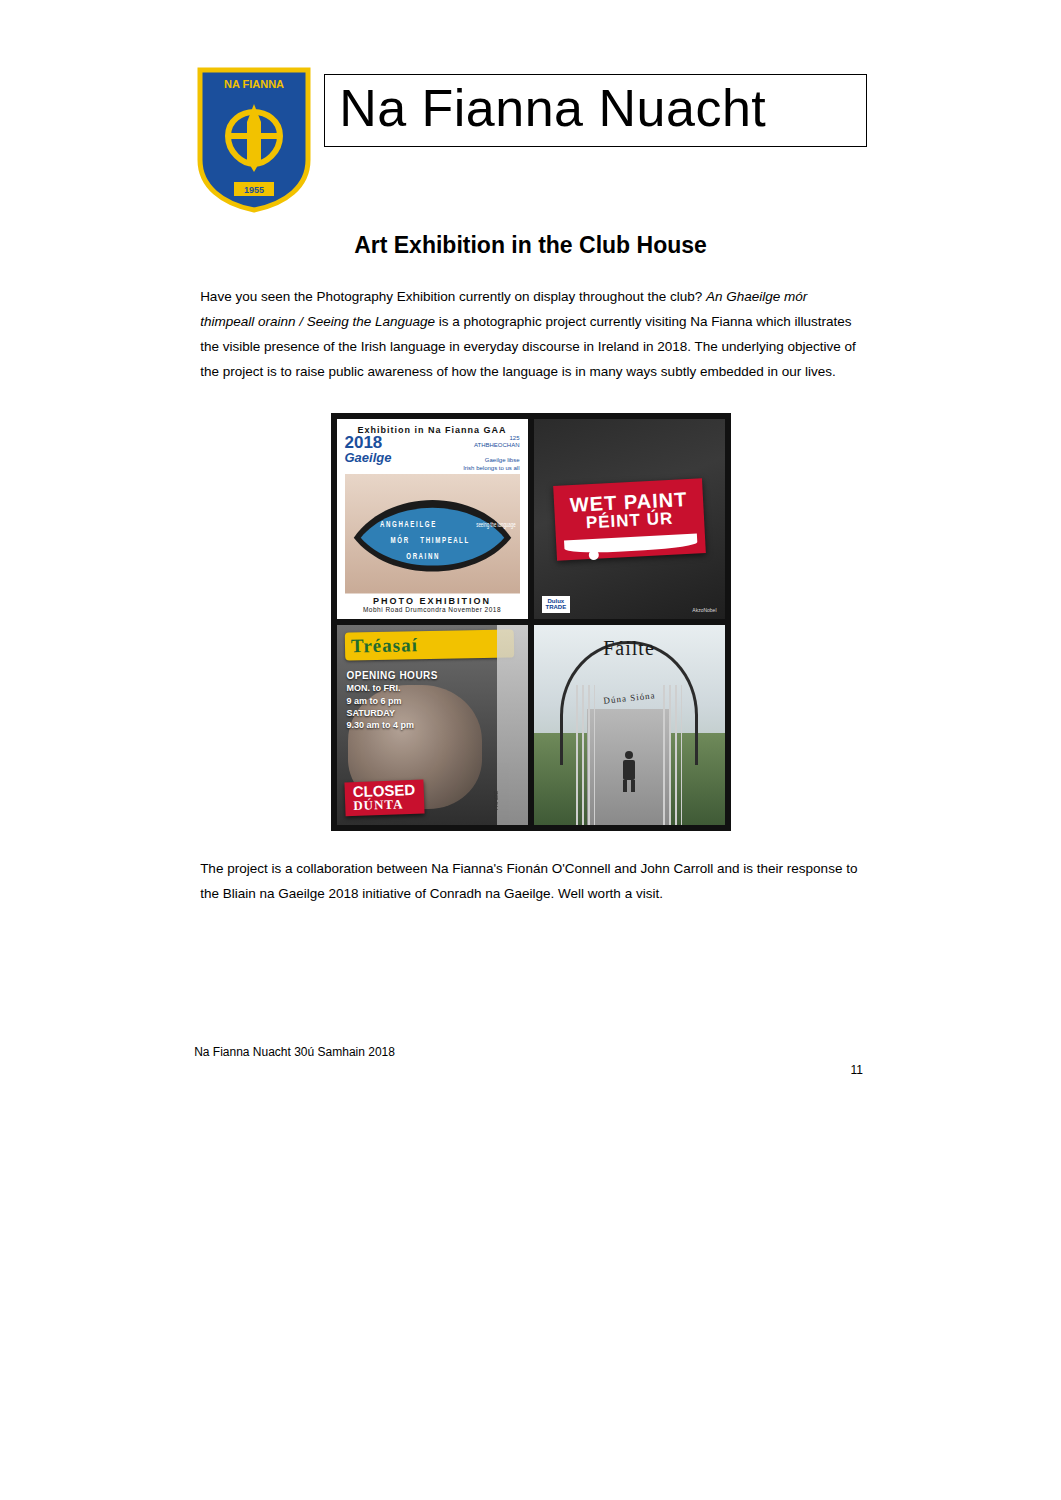NA FIANNA 1955
Na Fianna Nuacht
Art Exhibition in the Club House
Have you seen the Photography Exhibition currently on display throughout the club? An Ghaeilge mór thimpeall orainn / Seeing the Language is a photographic project currently visiting Na Fianna which illustrates the visible presence of the Irish language in everyday discourse in Ireland in 2018. The underlying objective of the project is to raise public awareness of how the language is in many ways subtly embedded in our lives.
Exhibition in Na Fianna GAA
2018
Gaeilge
125
ATHBHEOCHAN
Gaeilge libse
Irish belongs to us all
A N G H A E I L G E M Ó R T H I M P E A L L O R A I N N seeing the language
PHOTO EXHIBITION
Mobhi Road Drumcondra November 2018
WET PAINT
PÉINT ÚR
Dulux
TRADE
AkzoNobel
Tréasaí
OPENING HOURS
MON. to FRI.
9 am to 6 pm
SATURDAY
9.30 am to 4 pm
CLOSEDDÚNTA
TRADE
Fáilte
Dúna Sióna
The project is a collaboration between Na Fianna's Fionán O'Connell and John Carroll and is their response to the Bliain na Gaeilge 2018 initiative of Conradh na Gaeilge. Well worth a visit.
Na Fianna Nuacht 30ú Samhain 2018
11